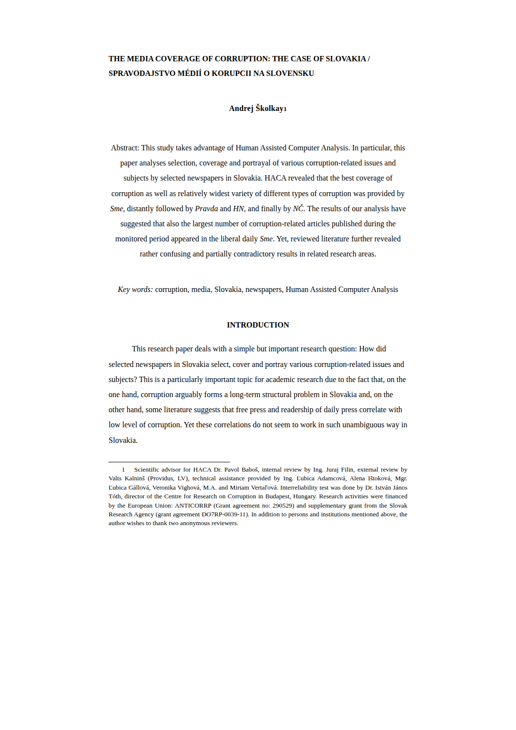The media coverage of corruption: the case of Slovakia /
Spravodajstvo médií o korupcii na Slovensku
Andrej Školkay1
Abstract: This study takes advantage of Human Assisted Computer Analysis. In particular, this paper analyses selection, coverage and portrayal of various corruption-related issues and subjects by selected newspapers in Slovakia. HACA revealed that the best coverage of corruption as well as relatively widest variety of different types of corruption was provided by Sme, distantly followed by Pravda and HN, and finally by NČ. The results of our analysis have suggested that also the largest number of corruption-related articles published during the monitored period appeared in the liberal daily Sme. Yet, reviewed literature further revealed rather confusing and partially contradictory results in related research areas.
Key words: corruption, media, Slovakia, newspapers, Human Assisted Computer Analysis
Introduction
This research paper deals with a simple but important research question: How did selected newspapers in Slovakia select, cover and portray various corruption-related issues and subjects? This is a particularly important topic for academic research due to the fact that, on the one hand, corruption arguably forms a long-term structural problem in Slovakia and, on the other hand, some literature suggests that free press and readership of daily press correlate with low level of corruption. Yet these correlations do not seem to work in such unambiguous way in Slovakia.
1 Scientific advisor for HACA Dr. Pavol Baboš, internal review by Ing. Juraj Filin, external review by Valts Kalninš (Providus, LV), technical assistance provided by Ing. Ľubica Adamcová, Alena Ištoková, Mgr. Ľubica Gállová, Veronika Vighová, M.A. and Miriam Vertaľová. Interreliability test was done by Dr. István János Tóth, director of the Centre for Research on Corruption in Budapest, Hungary. Research activities were financed by the European Union: ANTICORRP (Grant agreement no: 290529) and supplementary grant from the Slovak Research Agency (grant agreement DO7RP-0039-11). In addition to persons and institutions mentioned above, the author wishes to thank two anonymous reviewers.